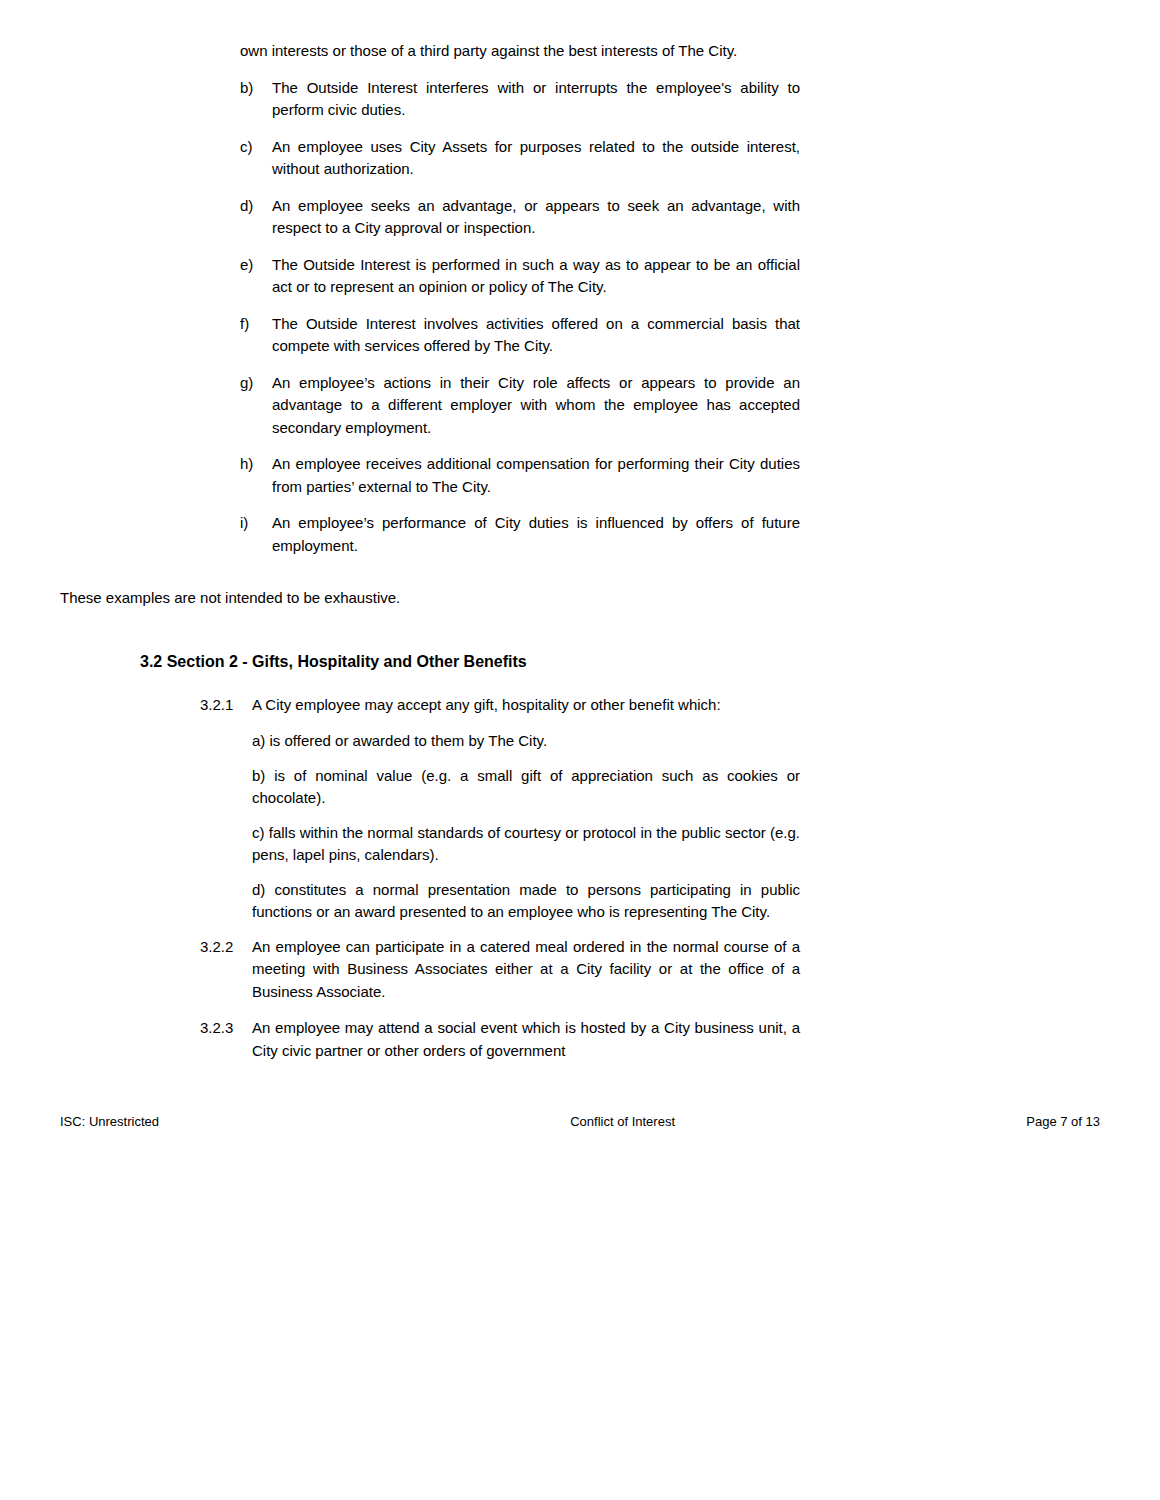own interests or those of a third party against the best interests of The City.
b)
The Outside Interest interferes with or interrupts the employee's ability to perform civic duties.
c)
An employee uses City Assets for purposes related to the outside interest, without authorization.
d)
An employee seeks an advantage, or appears to seek an advantage, with respect to a City approval or inspection.
e)
The Outside Interest is performed in such a way as to appear to be an official act or to represent an opinion or policy of The City.
f)
The Outside Interest involves activities offered on a commercial basis that compete with services offered by The City.
g)
An employee’s actions in their City role affects or appears to provide an advantage to a different employer with whom the employee has accepted secondary employment.
h)
An employee receives additional compensation for performing their City duties from parties’ external to The City.
i)
An employee’s performance of City duties is influenced by offers of future employment.
These examples are not intended to be exhaustive.
3.2 Section 2 - Gifts, Hospitality and Other Benefits
3.2.1
A City employee may accept any gift, hospitality or other benefit which:
a) is offered or awarded to them by The City.
b) is of nominal value (e.g. a small gift of appreciation such as cookies or chocolate).
c) falls within the normal standards of courtesy or protocol in the public sector (e.g. pens, lapel pins, calendars).
d) constitutes a normal presentation made to persons participating in public functions or an award presented to an employee who is representing The City.
3.2.2
An employee can participate in a catered meal ordered in the normal course of a meeting with Business Associates either at a City facility or at the office of a Business Associate.
3.2.3
An employee may attend a social event which is hosted by a City business unit, a City civic partner or other orders of government
ISC: Unrestricted Conflict of Interest Page 7 of 13